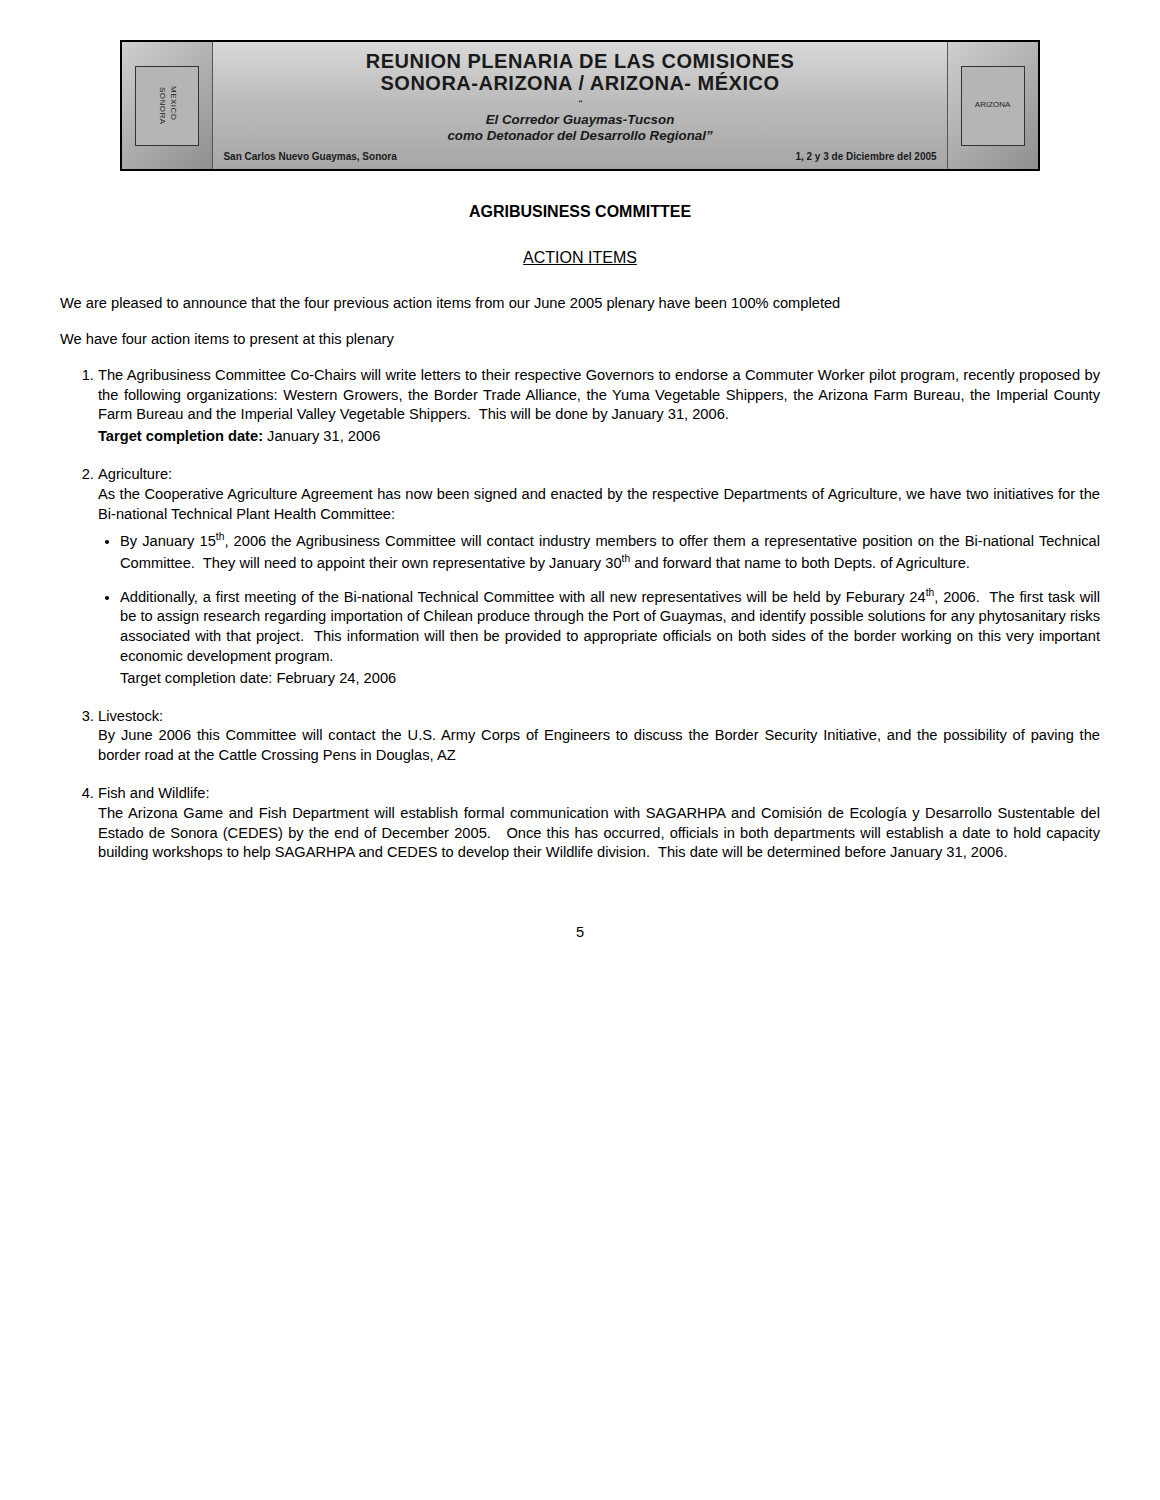MEXICO SONORA
REUNION PLENARIA DE LAS COMISIONES
SONORA-ARIZONA / ARIZONA- MÉXICO
“
El Corredor Guaymas-Tucson
como Detonador del Desarrollo Regional”
San Carlos Nuevo Guaymas, Sonora 1, 2 y 3 de Diciembre del 2005
ARIZONA
AGRIBUSINESS COMMITTEE
ACTION ITEMS
We are pleased to announce that the four previous action items from our June 2005 plenary have been 100% completed
We have four action items to present at this plenary
The Agribusiness Committee Co-Chairs will write letters to their respective Governors to endorse a Commuter Worker pilot program, recently proposed by the following organizations: Western Growers, the Border Trade Alliance, the Yuma Vegetable Shippers, the Arizona Farm Bureau, the Imperial County Farm Bureau and the Imperial Valley Vegetable Shippers. This will be done by January 31, 2006. Target completion date: January 31, 2006
Agriculture:
As the Cooperative Agriculture Agreement has now been signed and enacted by the respective Departments of Agriculture, we have two initiatives for the Bi-national Technical Plant Health Committee:
By January 15th, 2006 the Agribusiness Committee will contact industry members to offer them a representative position on the Bi-national Technical Committee. They will need to appoint their own representative by January 30th and forward that name to both Depts. of Agriculture.
Additionally, a first meeting of the Bi-national Technical Committee with all new representatives will be held by Feburary 24th, 2006. The first task will be to assign research regarding importation of Chilean produce through the Port of Guaymas, and identify possible solutions for any phytosanitary risks associated with that project. This information will then be provided to appropriate officials on both sides of the border working on this very important economic development program. Target completion date: February 24, 2006
Livestock:
By June 2006 this Committee will contact the U.S. Army Corps of Engineers to discuss the Border Security Initiative, and the possibility of paving the border road at the Cattle Crossing Pens in Douglas, AZ
Fish and Wildlife:
The Arizona Game and Fish Department will establish formal communication with SAGARHPA and Comisión de Ecología y Desarrollo Sustentable del Estado de Sonora (CEDES) by the end of December 2005. Once this has occurred, officials in both departments will establish a date to hold capacity building workshops to help SAGARHPA and CEDES to develop their Wildlife division. This date will be determined before January 31, 2006.
5